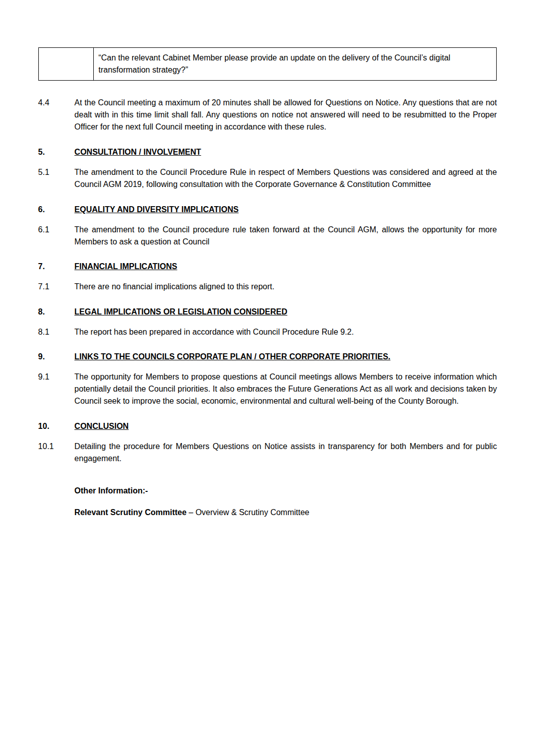| | “Can the relevant Cabinet Member please provide an update on the delivery of the Council’s digital transformation strategy?” |
4.4
At the Council meeting a maximum of 20 minutes shall be allowed for Questions on Notice. Any questions that are not dealt with in this time limit shall fall. Any questions on notice not answered will need to be resubmitted to the Proper Officer for the next full Council meeting in accordance with these rules.
5.
Consultation / Involvement
5.1
The amendment to the Council Procedure Rule in respect of Members Questions was considered and agreed at the Council AGM 2019, following consultation with the Corporate Governance & Constitution Committee
6.
Equality and Diversity Implications
6.1
The amendment to the Council procedure rule taken forward at the Council AGM, allows the opportunity for more Members to ask a question at Council
7.
Financial Implications
7.1
There are no financial implications aligned to this report.
8.
Legal Implications or Legislation Considered
8.1
The report has been prepared in accordance with Council Procedure Rule 9.2.
9.
Links to the Councils Corporate Plan / Other Corporate Priorities.
9.1
The opportunity for Members to propose questions at Council meetings allows Members to receive information which potentially detail the Council priorities. It also embraces the Future Generations Act as all work and decisions taken by Council seek to improve the social, economic, environmental and cultural well-being of the County Borough.
10.
Conclusion
10.1
Detailing the procedure for Members Questions on Notice assists in transparency for both Members and for public engagement.
Other Information:-
Relevant Scrutiny Committee – Overview & Scrutiny Committee